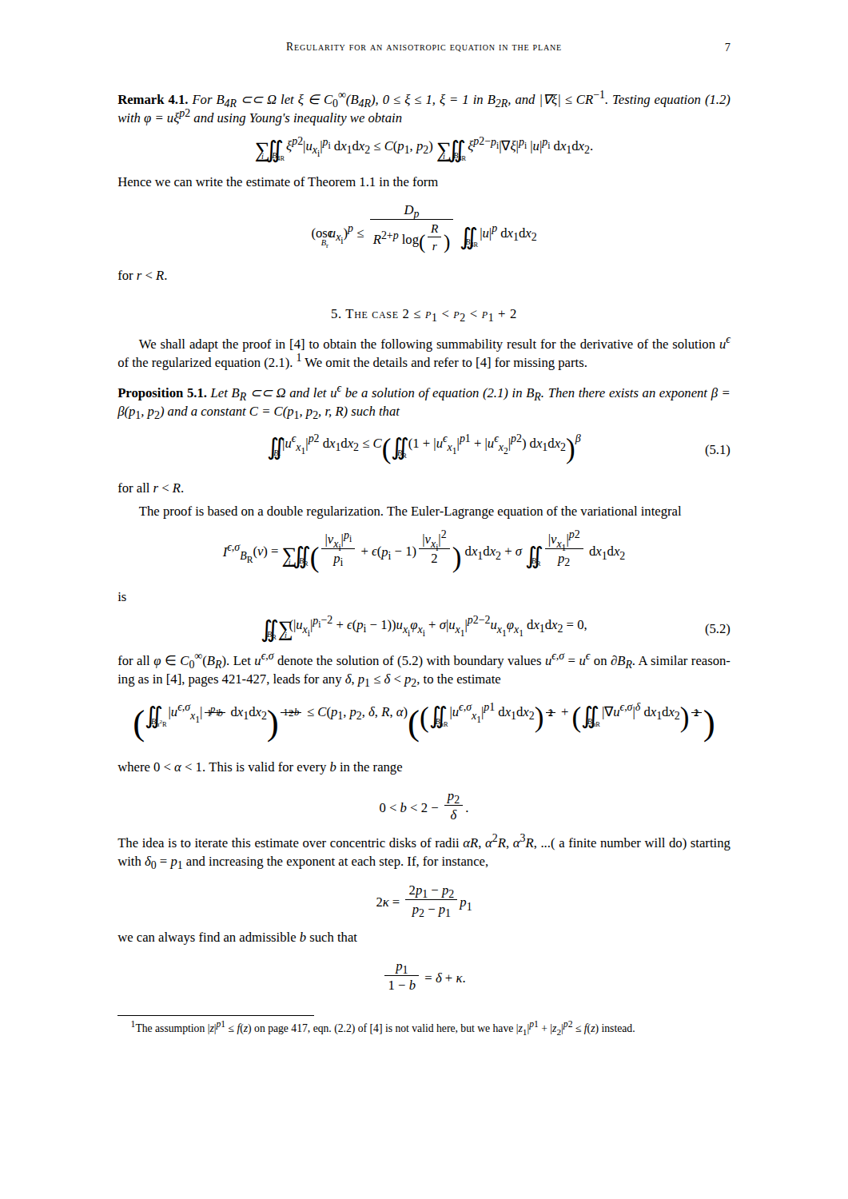Regularity for an anisotropic equation in the plane 7
Remark 4.1. For B4R ⊂⊂ Ω let ξ ∈ C0∞(B4R), 0 ≤ ξ ≤ 1, ξ = 1 in B2R, and |∇ξ| ≤ CR−1. Testing equation (1.2) with φ = uξp2 and using Young's inequality we obtain
∑i∬B4R ξp2|uxi|pi dx1dx2 ≤ C(p1, p2) ∑i∬B4R ξp2−pi|∇ξ|pi |u|pi dx1dx2.
Hence we can write the estimate of Theorem 1.1 in the form
(osc Br uxi)p ≤ Dp R2+p log(Rr) ∬B4R|u|p dx1dx2
for r < R.
5. The case 2 ≤ p1 < p2 < p1 + 2
We shall adapt the proof in [4] to obtain the following summability result for the derivative of the solution uϵ of the regularized equation (2.1). 1 We omit the details and refer to [4] for missing parts.
Proposition 5.1. Let BR ⊂⊂ Ω and let uϵ be a solution of equation (2.1) in BR. Then there exists an exponent β = β(p1, p2) and a constant C = C(p1, p2, r, R) such that
∬Br|uϵx1|p2 dx1dx2 ≤ C(∬BR(1 + |uϵx1|p1 + |uϵx2|p2) dx1dx2)β (5.1)
for all r < R.
The proof is based on a double regularization. The Euler-Lagrange equation of the variational integral
Iϵ,σBR(v) = ∑i∬BR(|vxi|pi pi + ϵ(pi − 1)|vxi|22) dx1dx2 + σ ∬BR|vx1|p2 p2 dx1dx2
is
∬BR∑i(|uxi|pi−2 + ϵ(pi − 1))uxiφxi + σ|ux1|p2−2ux1φx1 dx1dx2 = 0, (5.2)
for all φ ∈ C0∞(BR). Let uϵ,σ denote the solution of (5.2) with boundary values uϵ,σ = uϵ on ∂BR. A similar reasoning as in [4], pages 421-427, leads for any δ, p1 ≤ δ < p2, to the estimate
(∬Bα2R|uϵ,σx1|p11−b dx1dx2)1−b 2 ≤ C(p1, p2, δ, R, α)((∬BαR|uϵ,σx1|p1 dx1dx2)12 + (∬BαR|∇uϵ,σ|δ dx1dx2)12)
where 0 < α < 1. This is valid for every b in the range
0 < b < 2 − p2 δ.
The idea is to iterate this estimate over concentric disks of radii αR, α2R, α3R, ...( a finite number will do) starting with δ0 = p1 and increasing the exponent at each step. If, for instance,
2κ = 2p1 − p2 p2 − p1 p1
we can always find an admissible b such that
p11 − b = δ + κ.
1The assumption |z|p1 ≤ f(z) on page 417, eqn. (2.2) of [4] is not valid here, but we have |z1|p1 + |z2|p2 ≤ f(z) instead.